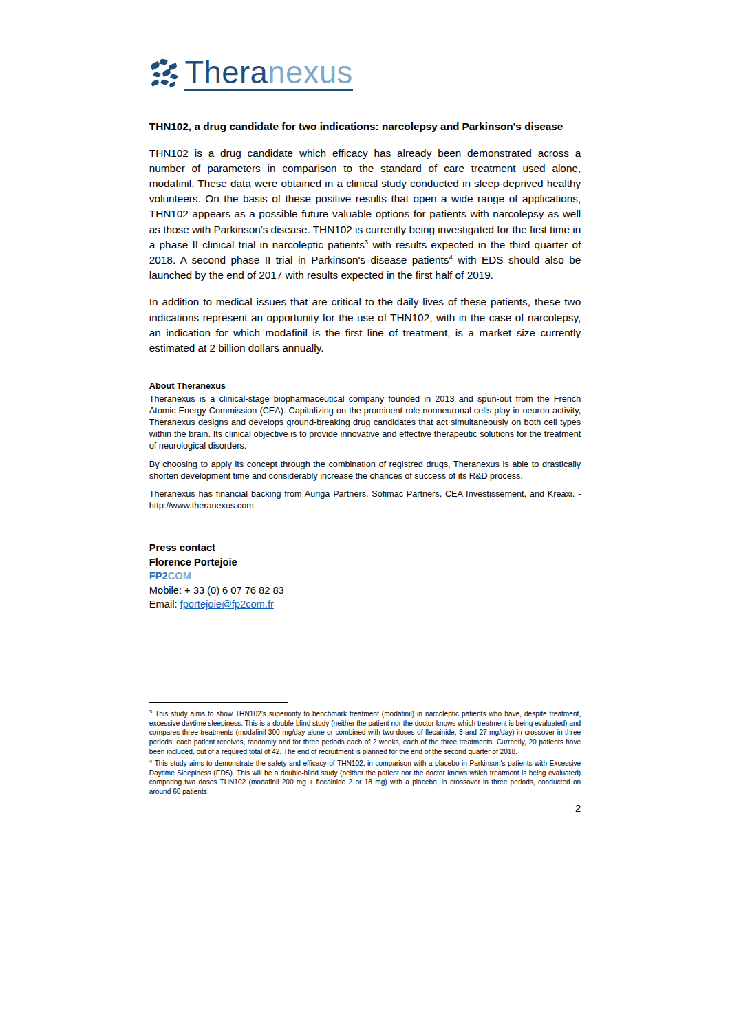Thera nexus
THN102, a drug candidate for two indications: narcolepsy and Parkinson's disease
THN102 is a drug candidate which efficacy has already been demonstrated across a number of parameters in comparison to the standard of care treatment used alone, modafinil. These data were obtained in a clinical study conducted in sleep-deprived healthy volunteers. On the basis of these positive results that open a wide range of applications, THN102 appears as a possible future valuable options for patients with narcolepsy as well as those with Parkinson's disease. THN102 is currently being investigated for the first time in a phase II clinical trial in narcoleptic patients3 with results expected in the third quarter of 2018. A second phase II trial in Parkinson's disease patients4 with EDS should also be launched by the end of 2017 with results expected in the first half of 2019.
In addition to medical issues that are critical to the daily lives of these patients, these two indications represent an opportunity for the use of THN102, with in the case of narcolepsy, an indication for which modafinil is the first line of treatment, is a market size currently estimated at 2 billion dollars annually.
About Theranexus
Theranexus is a clinical-stage biopharmaceutical company founded in 2013 and spun-out from the French Atomic Energy Commission (CEA). Capitalizing on the prominent role nonneuronal cells play in neuron activity, Theranexus designs and develops ground-breaking drug candidates that act simultaneously on both cell types within the brain. Its clinical objective is to provide innovative and effective therapeutic solutions for the treatment of neurological disorders.
By choosing to apply its concept through the combination of registred drugs, Theranexus is able to drastically shorten development time and considerably increase the chances of success of its R&D process.
Theranexus has financial backing from Auriga Partners, Sofimac Partners, CEA Investissement, and Kreaxi. - http://www.theranexus.com
Press contact
Florence Portejoie
FP2 COM
Mobile: + 33 (0) 6 07 76 82 83
Email: fportejoie@fp2com.fr
3 This study aims to show THN102's superiority to benchmark treatment (modafinil) in narcoleptic patients who have, despite treatment, excessive daytime sleepiness. This is a double-blind study (neither the patient nor the doctor knows which treatment is being evaluated) and compares three treatments (modafinil 300 mg/day alone or combined with two doses of flecainide, 3 and 27 mg/day) in crossover in three periods: each patient receives, randomly and for three periods each of 2 weeks, each of the three treatments. Currently, 20 patients have been included, out of a required total of 42. The end of recruitment is planned for the end of the second quarter of 2018.
4 This study aims to demonstrate the safety and efficacy of THN102, in comparison with a placebo in Parkinson's patients with Excessive Daytime Sleepiness (EDS). This will be a double-blind study (neither the patient nor the doctor knows which treatment is being evaluated) comparing two doses THN102 (modafinil 200 mg + flecainide 2 or 18 mg) with a placebo, in crossover in three periods, conducted on around 60 patients.
2